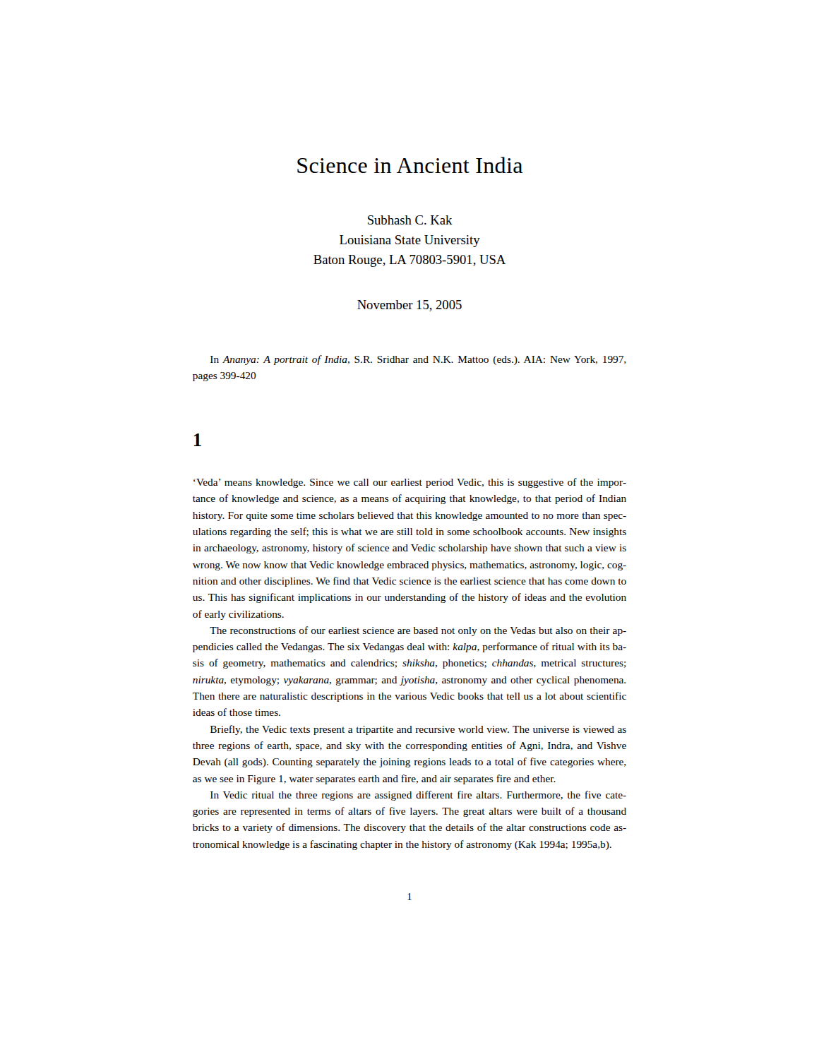Science in Ancient India
Subhash C. Kak
Louisiana State University
Baton Rouge, LA 70803-5901, USA
November 15, 2005
In Ananya: A portrait of India, S.R. Sridhar and N.K. Mattoo (eds.). AIA: New York, 1997, pages 399-420
1
‘Veda’ means knowledge. Since we call our earliest period Vedic, this is suggestive of the importance of knowledge and science, as a means of acquiring that knowledge, to that period of Indian history. For quite some time scholars believed that this knowledge amounted to no more than speculations regarding the self; this is what we are still told in some schoolbook accounts. New insights in archaeology, astronomy, history of science and Vedic scholarship have shown that such a view is wrong. We now know that Vedic knowledge embraced physics, mathematics, astronomy, logic, cognition and other disciplines. We find that Vedic science is the earliest science that has come down to us. This has significant implications in our understanding of the history of ideas and the evolution of early civilizations.
The reconstructions of our earliest science are based not only on the Vedas but also on their appendicies called the Vedangas. The six Vedangas deal with: kalpa, performance of ritual with its basis of geometry, mathematics and calendrics; shiksha, phonetics; chhandas, metrical structures; nirukta, etymology; vyakarana, grammar; and jyotisha, astronomy and other cyclical phenomena. Then there are naturalistic descriptions in the various Vedic books that tell us a lot about scientific ideas of those times.
Briefly, the Vedic texts present a tripartite and recursive world view. The universe is viewed as three regions of earth, space, and sky with the corresponding entities of Agni, Indra, and Vishve Devah (all gods). Counting separately the joining regions leads to a total of five categories where, as we see in Figure 1, water separates earth and fire, and air separates fire and ether.
In Vedic ritual the three regions are assigned different fire altars. Furthermore, the five categories are represented in terms of altars of five layers. The great altars were built of a thousand bricks to a variety of dimensions. The discovery that the details of the altar constructions code astronomical knowledge is a fascinating chapter in the history of astronomy (Kak 1994a; 1995a,b).
1